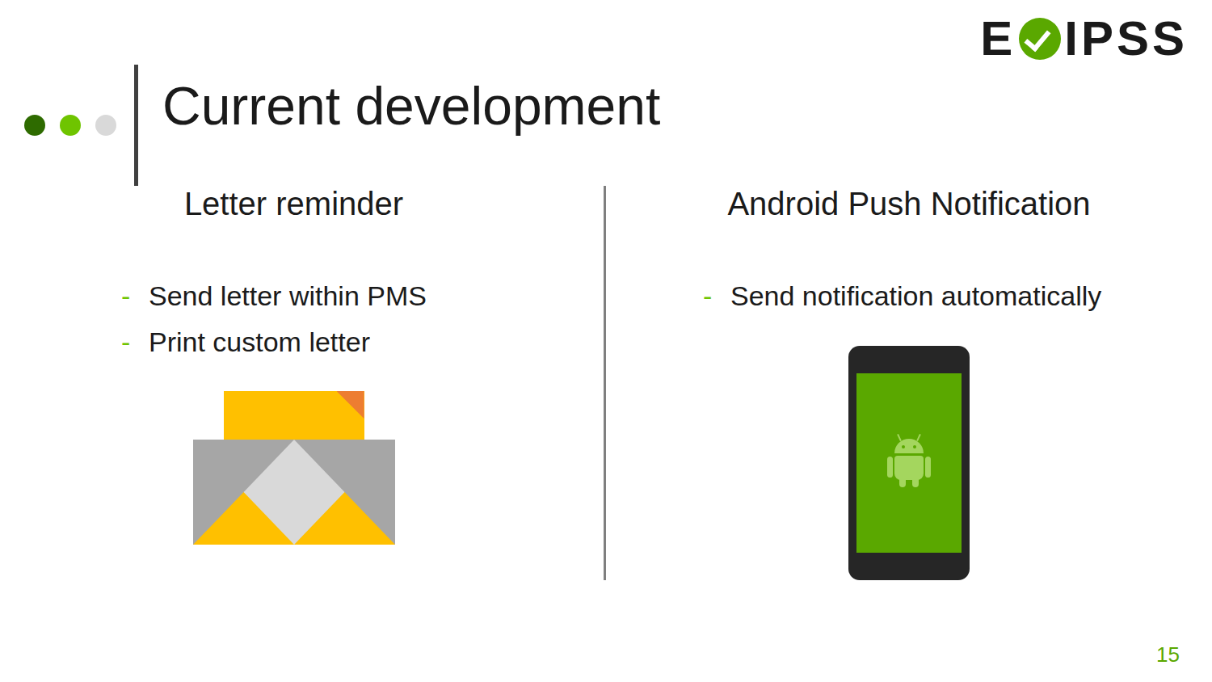E IPSS
Current development
Letter reminder
Send letter within PMS
Print custom letter
Android Push Notification
Send notification automatically
15